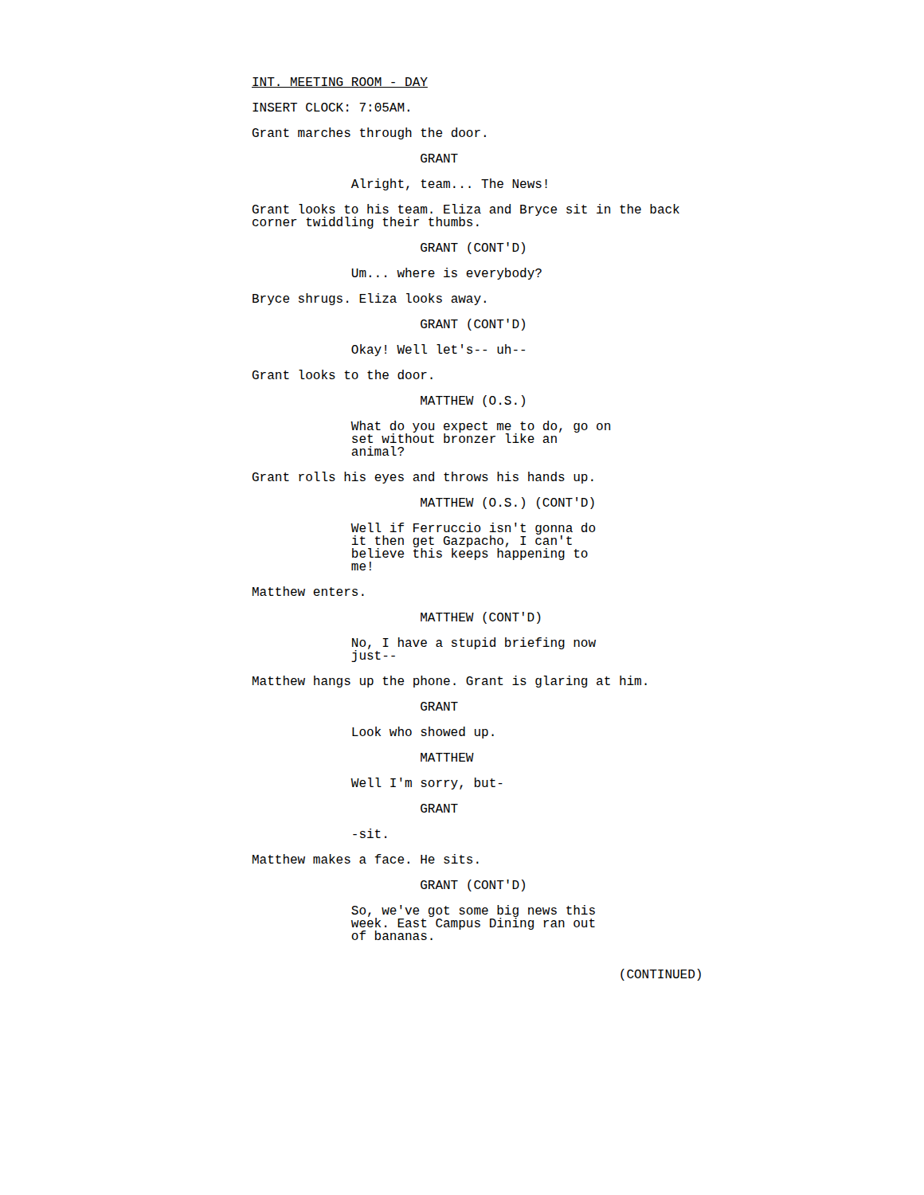INT. MEETING ROOM - DAY
INSERT CLOCK: 7:05AM.
Grant marches through the door.
GRANT
Alright, team... The News!
Grant looks to his team. Eliza and Bryce sit in the back corner twiddling their thumbs.
GRANT (CONT'D)
Um... where is everybody?
Bryce shrugs. Eliza looks away.
GRANT (CONT'D)
Okay! Well let's-- uh--
Grant looks to the door.
MATTHEW (O.S.)
What do you expect me to do, go on set without bronzer like an animal?
Grant rolls his eyes and throws his hands up.
MATTHEW (O.S.) (CONT'D)
Well if Ferruccio isn't gonna do it then get Gazpacho, I can't believe this keeps happening to me!
Matthew enters.
MATTHEW (CONT'D)
No, I have a stupid briefing now just--
Matthew hangs up the phone. Grant is glaring at him.
GRANT
Look who showed up.
MATTHEW
Well I'm sorry, but-
GRANT
-sit.
Matthew makes a face. He sits.
GRANT (CONT'D)
So, we've got some big news this week. East Campus Dining ran out of bananas.
(CONTINUED)